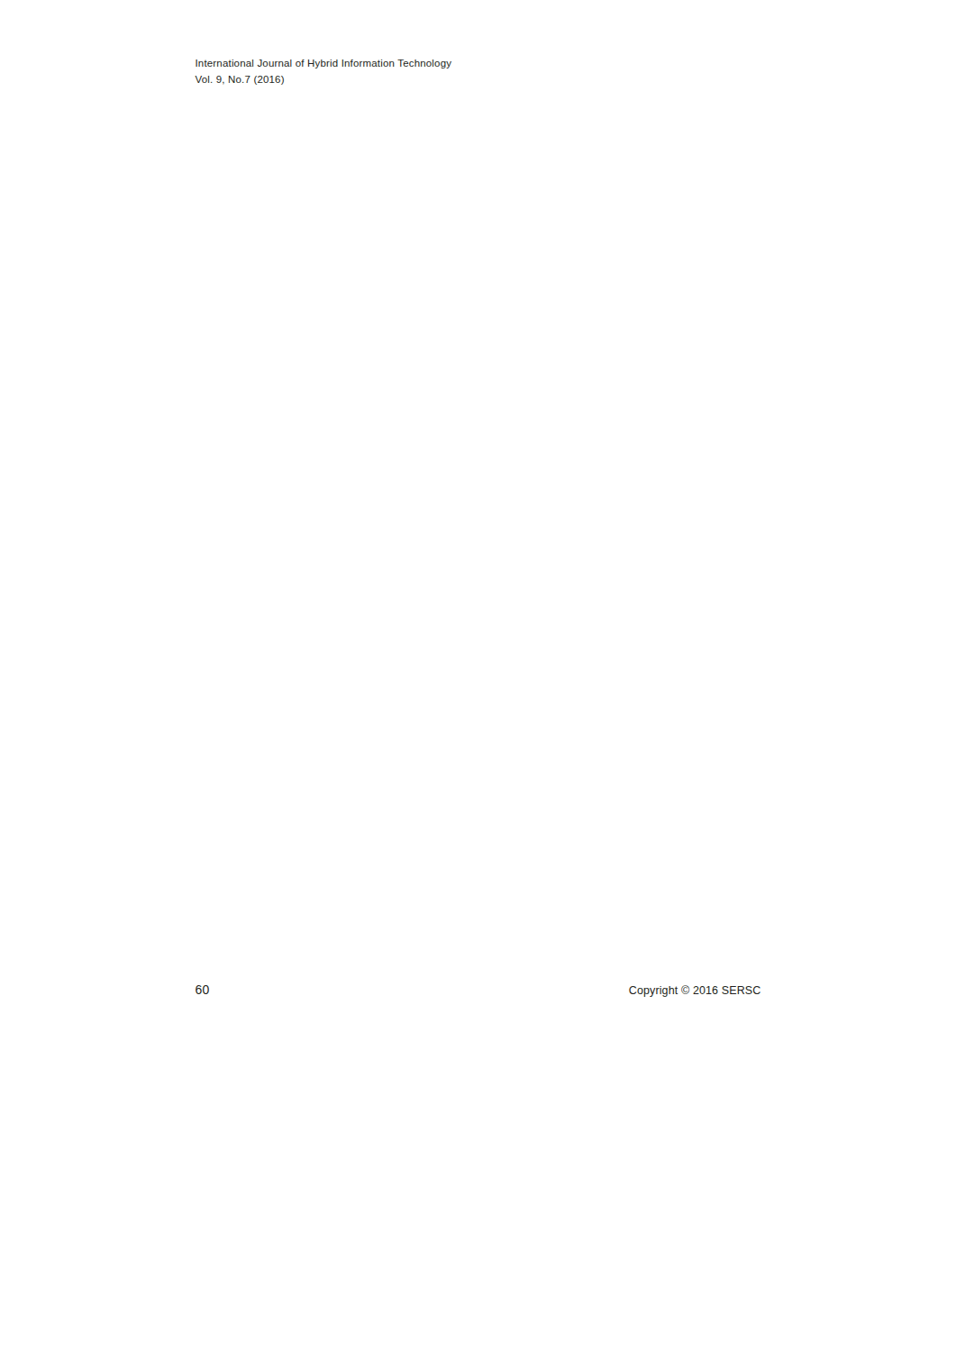International Journal of Hybrid Information Technology Vol. 9, No.7 (2016)
60 Copyright © 2016 SERSC